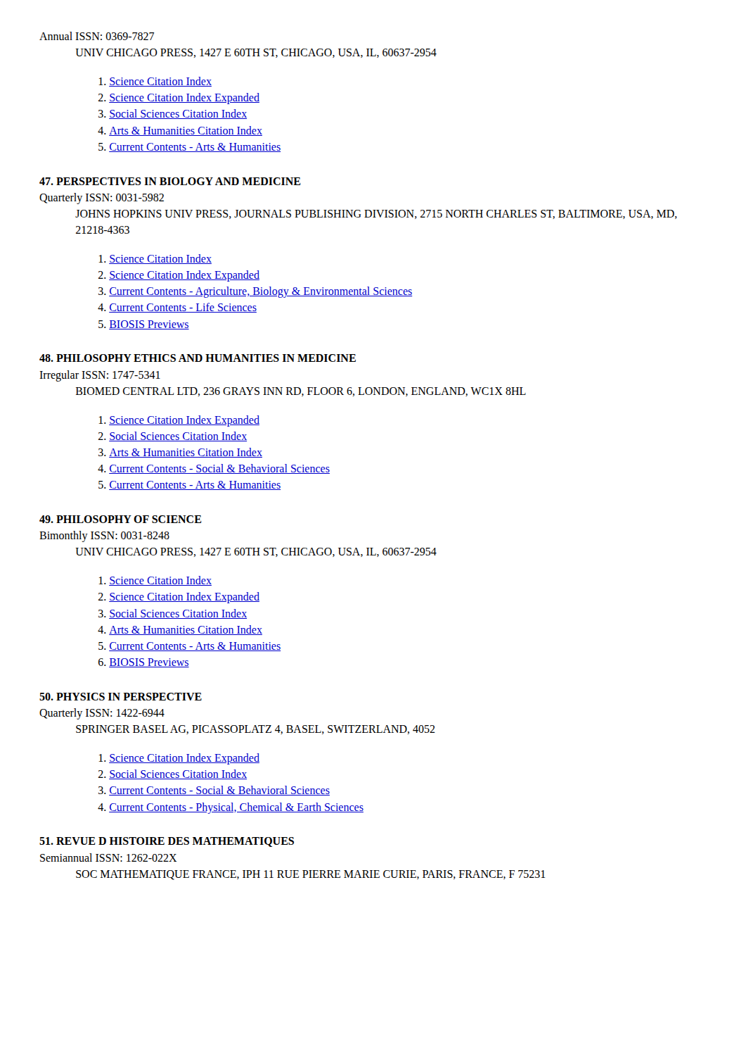Annual ISSN: 0369-7827
UNIV CHICAGO PRESS, 1427 E 60TH ST, CHICAGO, USA, IL, 60637-2954
Science Citation Index
Science Citation Index Expanded
Social Sciences Citation Index
Arts & Humanities Citation Index
Current Contents - Arts & Humanities
47. PERSPECTIVES IN BIOLOGY AND MEDICINE
Quarterly ISSN: 0031-5982
JOHNS HOPKINS UNIV PRESS, JOURNALS PUBLISHING DIVISION, 2715 NORTH CHARLES ST, BALTIMORE, USA, MD, 21218-4363
Science Citation Index
Science Citation Index Expanded
Current Contents - Agriculture, Biology & Environmental Sciences
Current Contents - Life Sciences
BIOSIS Previews
48. PHILOSOPHY ETHICS AND HUMANITIES IN MEDICINE
Irregular ISSN: 1747-5341
BIOMED CENTRAL LTD, 236 GRAYS INN RD, FLOOR 6, LONDON, ENGLAND, WC1X 8HL
Science Citation Index Expanded
Social Sciences Citation Index
Arts & Humanities Citation Index
Current Contents - Social & Behavioral Sciences
Current Contents - Arts & Humanities
49. PHILOSOPHY OF SCIENCE
Bimonthly ISSN: 0031-8248
UNIV CHICAGO PRESS, 1427 E 60TH ST, CHICAGO, USA, IL, 60637-2954
Science Citation Index
Science Citation Index Expanded
Social Sciences Citation Index
Arts & Humanities Citation Index
Current Contents - Arts & Humanities
BIOSIS Previews
50. PHYSICS IN PERSPECTIVE
Quarterly ISSN: 1422-6944
SPRINGER BASEL AG, PICASSOPLATZ 4, BASEL, SWITZERLAND, 4052
Science Citation Index Expanded
Social Sciences Citation Index
Current Contents - Social & Behavioral Sciences
Current Contents - Physical, Chemical & Earth Sciences
51. REVUE D HISTOIRE DES MATHEMATIQUES
Semiannual ISSN: 1262-022X
SOC MATHEMATIQUE FRANCE, IPH 11 RUE PIERRE MARIE CURIE, PARIS, FRANCE, F 75231